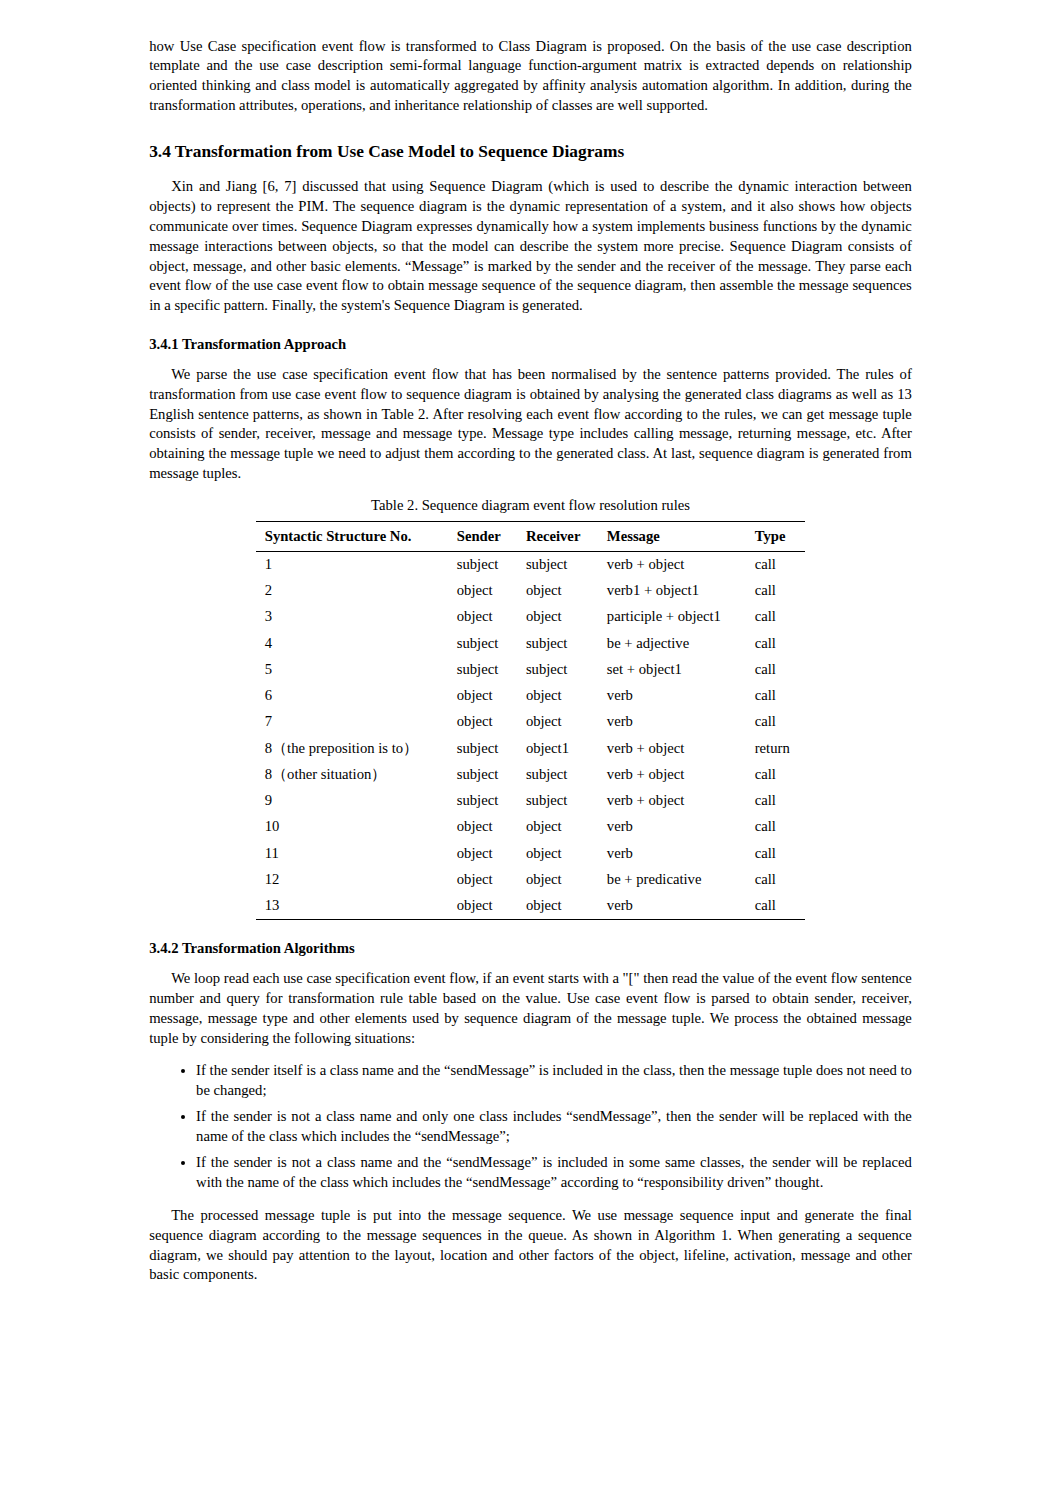how Use Case specification event flow is transformed to Class Diagram is proposed. On the basis of the use case description template and the use case description semi-formal language function-argument matrix is extracted depends on relationship oriented thinking and class model is automatically aggregated by affinity analysis automation algorithm. In addition, during the transformation attributes, operations, and inheritance relationship of classes are well supported.
3.4 Transformation from Use Case Model to Sequence Diagrams
Xin and Jiang [6, 7] discussed that using Sequence Diagram (which is used to describe the dynamic interaction between objects) to represent the PIM. The sequence diagram is the dynamic representation of a system, and it also shows how objects communicate over times. Sequence Diagram expresses dynamically how a system implements business functions by the dynamic message interactions between objects, so that the model can describe the system more precise. Sequence Diagram consists of object, message, and other basic elements. “Message” is marked by the sender and the receiver of the message. They parse each event flow of the use case event flow to obtain message sequence of the sequence diagram, then assemble the message sequences in a specific pattern. Finally, the system's Sequence Diagram is generated.
3.4.1 Transformation Approach
We parse the use case specification event flow that has been normalised by the sentence patterns provided. The rules of transformation from use case event flow to sequence diagram is obtained by analysing the generated class diagrams as well as 13 English sentence patterns, as shown in Table 2. After resolving each event flow according to the rules, we can get message tuple consists of sender, receiver, message and message type. Message type includes calling message, returning message, etc. After obtaining the message tuple we need to adjust them according to the generated class. At last, sequence diagram is generated from message tuples.
Table 2. Sequence diagram event flow resolution rules
| Syntactic Structure No. | Sender | Receiver | Message | Type |
| --- | --- | --- | --- | --- |
| 1 | subject | subject | verb + object | call |
| 2 | object | object | verb1 + object1 | call |
| 3 | object | object | participle + object1 | call |
| 4 | subject | subject | be + adjective | call |
| 5 | subject | subject | set + object1 | call |
| 6 | object | object | verb | call |
| 7 | object | object | verb | call |
| 8（the preposition is to） | subject | object1 | verb + object | return |
| 8（other situation） | subject | subject | verb + object | call |
| 9 | subject | subject | verb + object | call |
| 10 | object | object | verb | call |
| 11 | object | object | verb | call |
| 12 | object | object | be + predicative | call |
| 13 | object | object | verb | call |
3.4.2 Transformation Algorithms
We loop read each use case specification event flow, if an event starts with a "[" then read the value of the event flow sentence number and query for transformation rule table based on the value. Use case event flow is parsed to obtain sender, receiver, message, message type and other elements used by sequence diagram of the message tuple. We process the obtained message tuple by considering the following situations:
If the sender itself is a class name and the “sendMessage” is included in the class, then the message tuple does not need to be changed;
If the sender is not a class name and only one class includes “sendMessage”, then the sender will be replaced with the name of the class which includes the “sendMessage”;
If the sender is not a class name and the “sendMessage” is included in some same classes, the sender will be replaced with the name of the class which includes the “sendMessage” according to “responsibility driven” thought.
The processed message tuple is put into the message sequence. We use message sequence input and generate the final sequence diagram according to the message sequences in the queue. As shown in Algorithm 1. When generating a sequence diagram, we should pay attention to the layout, location and other factors of the object, lifeline, activation, message and other basic components.